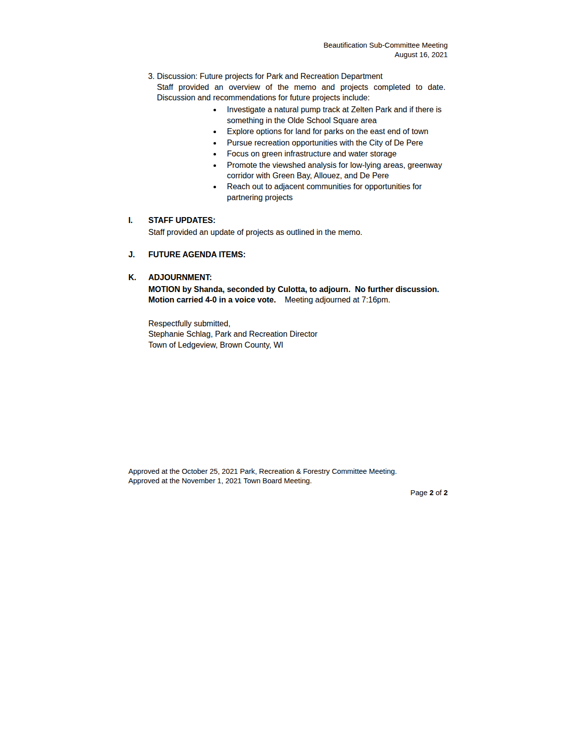Beautification Sub-Committee Meeting
August 16, 2021
Discussion: Future projects for Park and Recreation Department
Staff provided an overview of the memo and projects completed to date. Discussion and recommendations for future projects include:
Investigate a natural pump track at Zelten Park and if there is something in the Olde School Square area
Explore options for land for parks on the east end of town
Pursue recreation opportunities with the City of De Pere
Focus on green infrastructure and water storage
Promote the viewshed analysis for low-lying areas, greenway corridor with Green Bay, Allouez, and De Pere
Reach out to adjacent communities for opportunities for partnering projects
I.
Staff Updates:
Staff provided an update of projects as outlined in the memo.
J.
Future Agenda Items:
K.
Adjournment:
MOTION by Shanda, seconded by Culotta, to adjourn. No further discussion. Motion carried 4-0 in a voice vote. Meeting adjourned at 7:16pm.
Respectfully submitted,
Stephanie Schlag, Park and Recreation Director
Town of Ledgeview, Brown County, WI
Approved at the October 25, 2021 Park, Recreation & Forestry Committee Meeting.
Approved at the November 1, 2021 Town Board Meeting.
Page 2 of 2